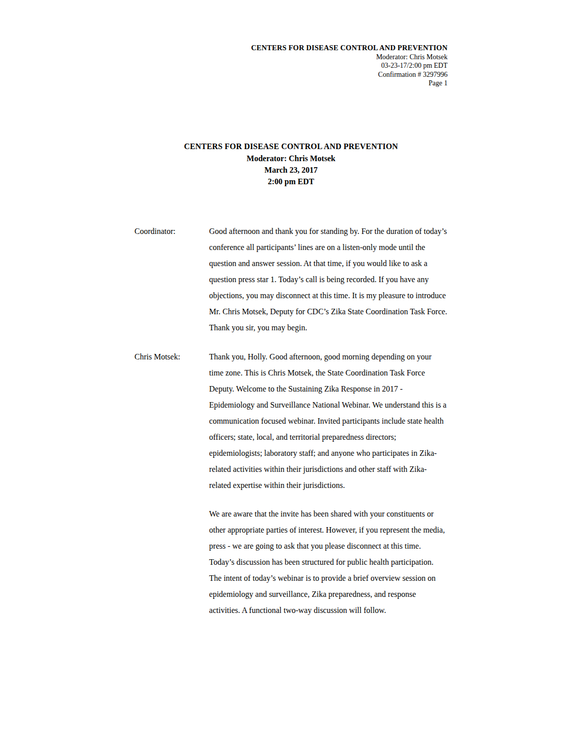CENTERS FOR DISEASE CONTROL AND PREVENTION
Moderator: Chris Motsek
03-23-17/2:00 pm EDT
Confirmation # 3297996
Page 1
CENTERS FOR DISEASE CONTROL AND PREVENTION
Moderator: Chris Motsek
March 23, 2017
2:00 pm EDT
| Coordinator: | Good afternoon and thank you for standing by. For the duration of today’s conference all participants’ lines are on a listen-only mode until the question and answer session. At that time, if you would like to ask a question press star 1. Today’s call is being recorded. If you have any objections, you may disconnect at this time. It is my pleasure to introduce Mr. Chris Motsek, Deputy for CDC’s Zika State Coordination Task Force. Thank you sir, you may begin. |
| Chris Motsek: | Thank you, Holly. Good afternoon, good morning depending on your time zone. This is Chris Motsek, the State Coordination Task Force Deputy. Welcome to the Sustaining Zika Response in 2017 - Epidemiology and Surveillance National Webinar. We understand this is a communication focused webinar. Invited participants include state health officers; state, local, and territorial preparedness directors; epidemiologists; laboratory staff; and anyone who participates in Zika-related activities within their jurisdictions and other staff with Zika-related expertise within their jurisdictions. We are aware that the invite has been shared with your constituents or other appropriate parties of interest. However, if you represent the media, press - we are going to ask that you please disconnect at this time. Today’s discussion has been structured for public health participation. The intent of today’s webinar is to provide a brief overview session on epidemiology and surveillance, Zika preparedness, and response activities. A functional two-way discussion will follow. |